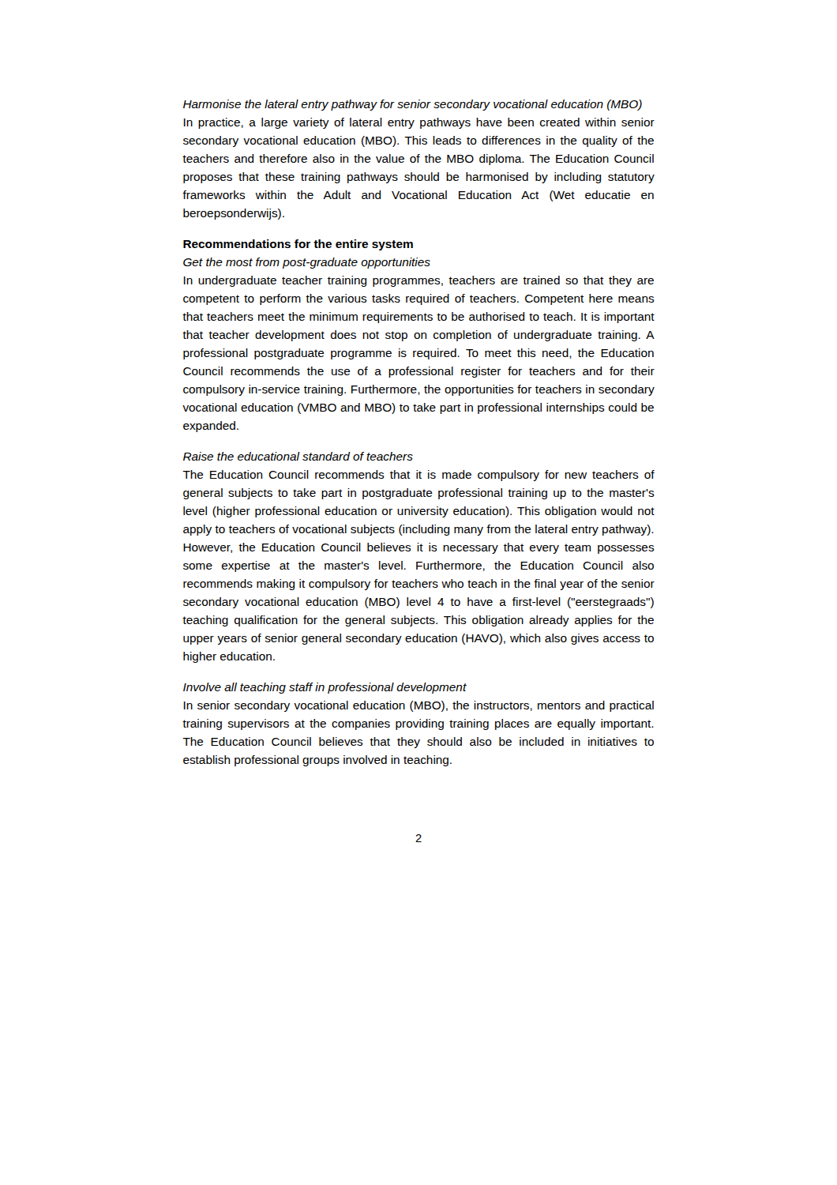Harmonise the lateral entry pathway for senior secondary vocational education (MBO)
In practice, a large variety of lateral entry pathways have been created within senior secondary vocational education (MBO). This leads to differences in the quality of the teachers and therefore also in the value of the MBO diploma. The Education Council proposes that these training pathways should be harmonised by including statutory frameworks within the Adult and Vocational Education Act (Wet educatie en beroepsonderwijs).
Recommendations for the entire system
Get the most from post-graduate opportunities
In undergraduate teacher training programmes, teachers are trained so that they are competent to perform the various tasks required of teachers. Competent here means that teachers meet the minimum requirements to be authorised to teach. It is important that teacher development does not stop on completion of undergraduate training. A professional postgraduate programme is required. To meet this need, the Education Council recommends the use of a professional register for teachers and for their compulsory in-service training. Furthermore, the opportunities for teachers in secondary vocational education (VMBO and MBO) to take part in professional internships could be expanded.
Raise the educational standard of teachers
The Education Council recommends that it is made compulsory for new teachers of general subjects to take part in postgraduate professional training up to the master's level (higher professional education or university education). This obligation would not apply to teachers of vocational subjects (including many from the lateral entry pathway). However, the Education Council believes it is necessary that every team possesses some expertise at the master's level. Furthermore, the Education Council also recommends making it compulsory for teachers who teach in the final year of the senior secondary vocational education (MBO) level 4 to have a first-level ("eerstegraads") teaching qualification for the general subjects. This obligation already applies for the upper years of senior general secondary education (HAVO), which also gives access to higher education.
Involve all teaching staff in professional development
In senior secondary vocational education (MBO), the instructors, mentors and practical training supervisors at the companies providing training places are equally important. The Education Council believes that they should also be included in initiatives to establish professional groups involved in teaching.
2